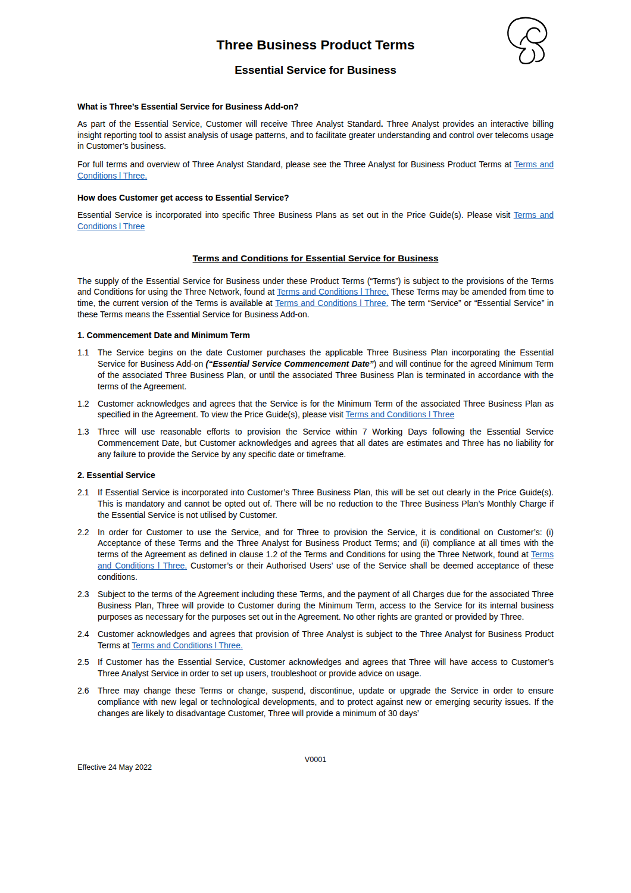Three Business Product Terms
Essential Service for Business
What is Three’s Essential Service for Business Add-on?
As part of the Essential Service, Customer will receive Three Analyst Standard. Three Analyst provides an interactive billing insight reporting tool to assist analysis of usage patterns, and to facilitate greater understanding and control over telecoms usage in Customer’s business.
For full terms and overview of Three Analyst Standard, please see the Three Analyst for Business Product Terms at Terms and Conditions l Three.
How does Customer get access to Essential Service?
Essential Service is incorporated into specific Three Business Plans as set out in the Price Guide(s). Please visit Terms and Conditions l Three
Terms and Conditions for Essential Service for Business
The supply of the Essential Service for Business under these Product Terms (“Terms”) is subject to the provisions of the Terms and Conditions for using the Three Network, found at Terms and Conditions l Three. These Terms may be amended from time to time, the current version of the Terms is available at Terms and Conditions l Three. The term “Service” or “Essential Service” in these Terms means the Essential Service for Business Add-on.
Commencement Date and Minimum Term
1.1 The Service begins on the date Customer purchases the applicable Three Business Plan incorporating the Essential Service for Business Add-on (“Essential Service Commencement Date”) and will continue for the agreed Minimum Term of the associated Three Business Plan, or until the associated Three Business Plan is terminated in accordance with the terms of the Agreement.
1.2 Customer acknowledges and agrees that the Service is for the Minimum Term of the associated Three Business Plan as specified in the Agreement. To view the Price Guide(s), please visit Terms and Conditions l Three
1.3 Three will use reasonable efforts to provision the Service within 7 Working Days following the Essential Service Commencement Date, but Customer acknowledges and agrees that all dates are estimates and Three has no liability for any failure to provide the Service by any specific date or timeframe.
Essential Service
2.1 If Essential Service is incorporated into Customer’s Three Business Plan, this will be set out clearly in the Price Guide(s). This is mandatory and cannot be opted out of. There will be no reduction to the Three Business Plan’s Monthly Charge if the Essential Service is not utilised by Customer.
2.2 In order for Customer to use the Service, and for Three to provision the Service, it is conditional on Customer’s: (i) Acceptance of these Terms and the Three Analyst for Business Product Terms; and (ii) compliance at all times with the terms of the Agreement as defined in clause 1.2 of the Terms and Conditions for using the Three Network, found at Terms and Conditions l Three. Customer’s or their Authorised Users’ use of the Service shall be deemed acceptance of these conditions.
2.3 Subject to the terms of the Agreement including these Terms, and the payment of all Charges due for the associated Three Business Plan, Three will provide to Customer during the Minimum Term, access to the Service for its internal business purposes as necessary for the purposes set out in the Agreement. No other rights are granted or provided by Three.
2.4 Customer acknowledges and agrees that provision of Three Analyst is subject to the Three Analyst for Business Product Terms at Terms and Conditions l Three.
2.5 If Customer has the Essential Service, Customer acknowledges and agrees that Three will have access to Customer’s Three Analyst Service in order to set up users, troubleshoot or provide advice on usage.
2.6 Three may change these Terms or change, suspend, discontinue, update or upgrade the Service in order to ensure compliance with new legal or technological developments, and to protect against new or emerging security issues. If the changes are likely to disadvantage Customer, Three will provide a minimum of 30 days’
V0001
Effective 24 May 2022